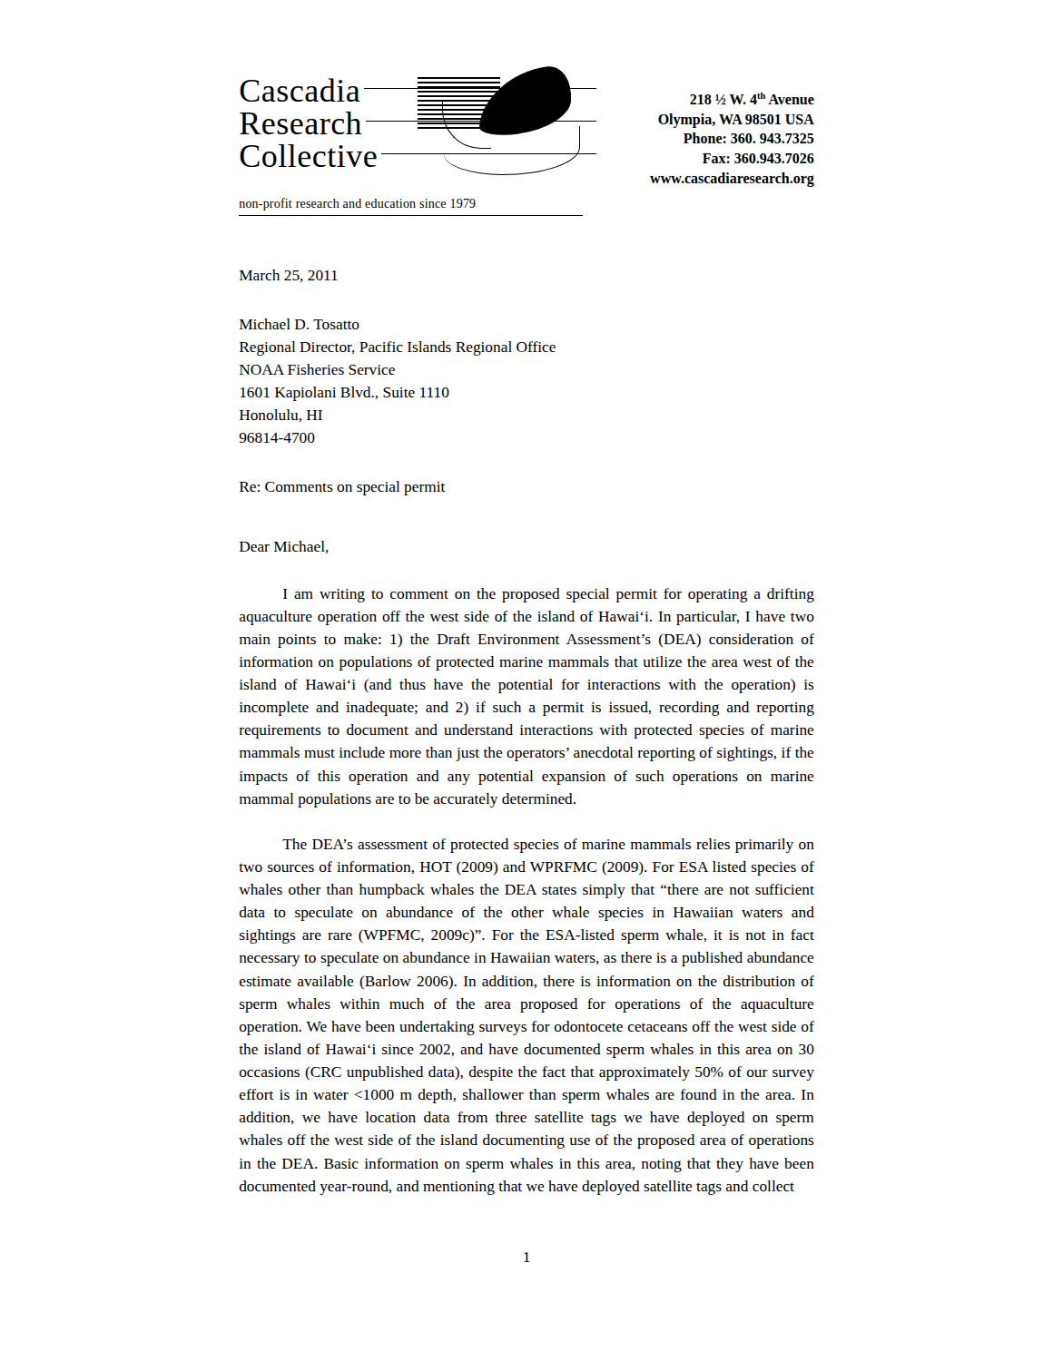Cascadia
Research
Collective
non-profit research and education since 1979
218 ½ W. 4th Avenue
Olympia, WA 98501 USA
Phone: 360. 943.7325
Fax: 360.943.7026
www.cascadiaresearch.org
March 25, 2011
Michael D. Tosatto
Regional Director, Pacific Islands Regional Office
NOAA Fisheries Service
1601 Kapiolani Blvd., Suite 1110
Honolulu, HI
96814-4700
Re: Comments on special permit
Dear Michael,
I am writing to comment on the proposed special permit for operating a drifting aquaculture operation off the west side of the island of Hawaiʻi. In particular, I have two main points to make: 1) the Draft Environment Assessment’s (DEA) consideration of information on populations of protected marine mammals that utilize the area west of the island of Hawaiʻi (and thus have the potential for interactions with the operation) is incomplete and inadequate; and 2) if such a permit is issued, recording and reporting requirements to document and understand interactions with protected species of marine mammals must include more than just the operators’ anecdotal reporting of sightings, if the impacts of this operation and any potential expansion of such operations on marine mammal populations are to be accurately determined.
The DEA’s assessment of protected species of marine mammals relies primarily on two sources of information, HOT (2009) and WPRFMC (2009). For ESA listed species of whales other than humpback whales the DEA states simply that “there are not sufficient data to speculate on abundance of the other whale species in Hawaiian waters and sightings are rare (WPFMC, 2009c)”. For the ESA-listed sperm whale, it is not in fact necessary to speculate on abundance in Hawaiian waters, as there is a published abundance estimate available (Barlow 2006). In addition, there is information on the distribution of sperm whales within much of the area proposed for operations of the aquaculture operation. We have been undertaking surveys for odontocete cetaceans off the west side of the island of Hawaiʻi since 2002, and have documented sperm whales in this area on 30 occasions (CRC unpublished data), despite the fact that approximately 50% of our survey effort is in water <1000 m depth, shallower than sperm whales are found in the area. In addition, we have location data from three satellite tags we have deployed on sperm whales off the west side of the island documenting use of the proposed area of operations in the DEA. Basic information on sperm whales in this area, noting that they have been documented year-round, and mentioning that we have deployed satellite tags and collect
1